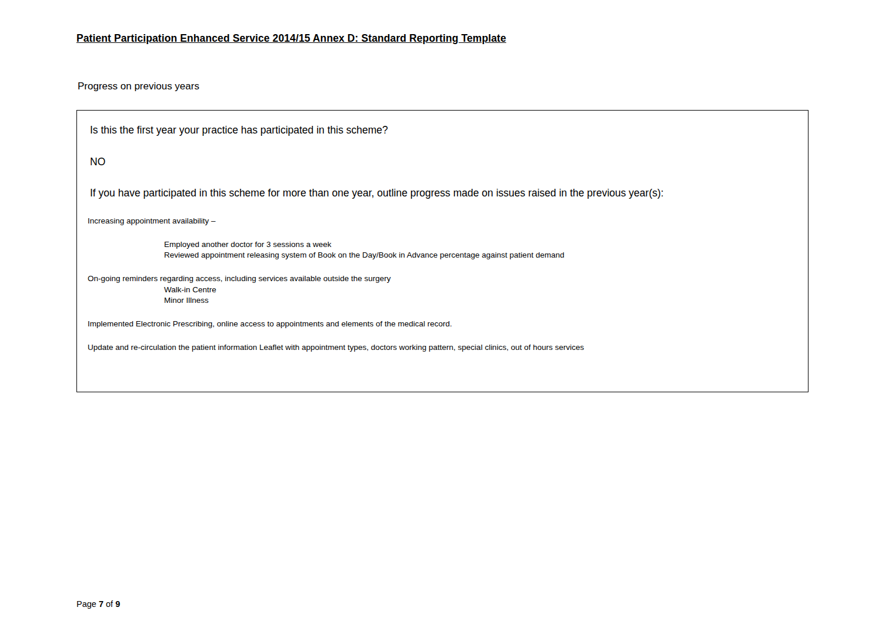Patient Participation Enhanced Service 2014/15 Annex D: Standard Reporting Template
Progress on previous years
Is this the first year your practice has participated in this scheme?
NO
If you have participated in this scheme for more than one year, outline progress made on issues raised in the previous year(s):
Increasing appointment availability –
Employed another doctor for 3 sessions a week
Reviewed appointment releasing system of Book on the Day/Book in Advance percentage against patient demand
On-going reminders regarding access, including services available outside the surgery
Walk-in Centre
Minor Illness
Implemented Electronic Prescribing, online access to appointments and elements of the medical record.
Update and re-circulation the patient information Leaflet with appointment types, doctors working pattern, special clinics, out of hours services
Page 7 of 9